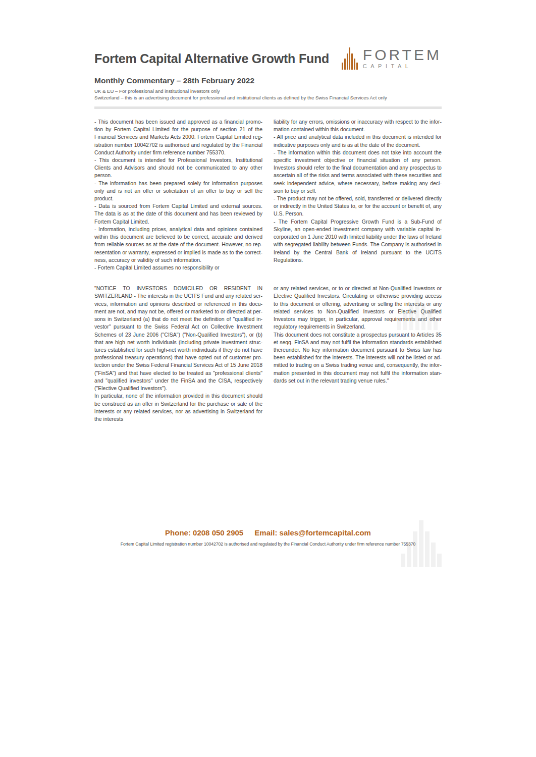FORTEM
CAPITAL
Fortem Capital Alternative Growth Fund
Monthly Commentary – 28th February 2022
UK & EU – For professional and institutional investors only
Switzerland – this is an advertising document for professional and institutional clients as defined by the Swiss Financial Services Act only
- This document has been issued and approved as a financial promotion by Fortem Capital Limited for the purpose of section 21 of the Financial Services and Markets Acts 2000. Fortem Capital Limited registration number 10042702 is authorised and regulated by the Financial Conduct Authority under firm reference number 755370.
- This document is intended for Professional Investors, Institutional Clients and Advisors and should not be communicated to any other person.
- The information has been prepared solely for information purposes only and is not an offer or solicitation of an offer to buy or sell the product.
- Data is sourced from Fortem Capital Limited and external sources. The data is as at the date of this document and has been reviewed by Fortem Capital Limited.
- Information, including prices, analytical data and opinions contained within this document are believed to be correct, accurate and derived from reliable sources as at the date of the document. However, no representation or warranty, expressed or implied is made as to the correctness, accuracy or validity of such information.
- Fortem Capital Limited assumes no responsibility or
liability for any errors, omissions or inaccuracy with respect to the information contained within this document.
- All price and analytical data included in this document is intended for indicative purposes only and is as at the date of the document.
- The information within this document does not take into account the specific investment objective or financial situation of any person. Investors should refer to the final documentation and any prospectus to ascertain all of the risks and terms associated with these securities and seek independent advice, where necessary, before making any decision to buy or sell.
- The product may not be offered, sold, transferred or delivered directly or indirectly in the United States to, or for the account or benefit of, any U.S. Person.
- The Fortem Capital Progressive Growth Fund is a Sub-Fund of Skyline, an open-ended investment company with variable capital incorporated on 1 June 2010 with limited liability under the laws of Ireland with segregated liability between Funds. The Company is authorised in Ireland by the Central Bank of Ireland pursuant to the UCITS Regulations.
"NOTICE TO INVESTORS DOMICILED OR RESIDENT IN SWITZERLAND - The interests in the UCITS Fund and any related services, information and opinions described or referenced in this document are not, and may not be, offered or marketed to or directed at persons in Switzerland (a) that do not meet the definition of "qualified investor" pursuant to the Swiss Federal Act on Collective Investment Schemes of 23 June 2006 ("CISA") ("Non-Qualified Investors"), or (b) that are high net worth individuals (including private investment structures established for such high-net worth individuals if they do not have professional treasury operations) that have opted out of customer protection under the Swiss Federal Financial Services Act of 15 June 2018 ("FinSA") and that have elected to be treated as "professional clients" and "qualified investors" under the FinSA and the CISA, respectively ("Elective Qualified Investors").
In particular, none of the information provided in this document should be construed as an offer in Switzerland for the purchase or sale of the interests or any related services, nor as advertising in Switzerland for the interests
or any related services, or to or directed at Non-Qualified Investors or Elective Qualified Investors. Circulating or otherwise providing access to this document or offering, advertising or selling the interests or any related services to Non-Qualified Investors or Elective Qualified Investors may trigger, in particular, approval requirements and other regulatory requirements in Switzerland.
This document does not constitute a prospectus pursuant to Articles 35 et seqq. FinSA and may not fulfil the information standards established thereunder. No key information document pursuant to Swiss law has been established for the interests. The interests will not be listed or admitted to trading on a Swiss trading venue and, consequently, the information presented in this document may not fulfil the information standards set out in the relevant trading venue rules."
Phone: 0208 050 2905 Email: sales@fortemcapital.com
Fortem Capital Limited registration number 10042702 is authorised and regulated by the Financial Conduct Authority under firm reference number 755370